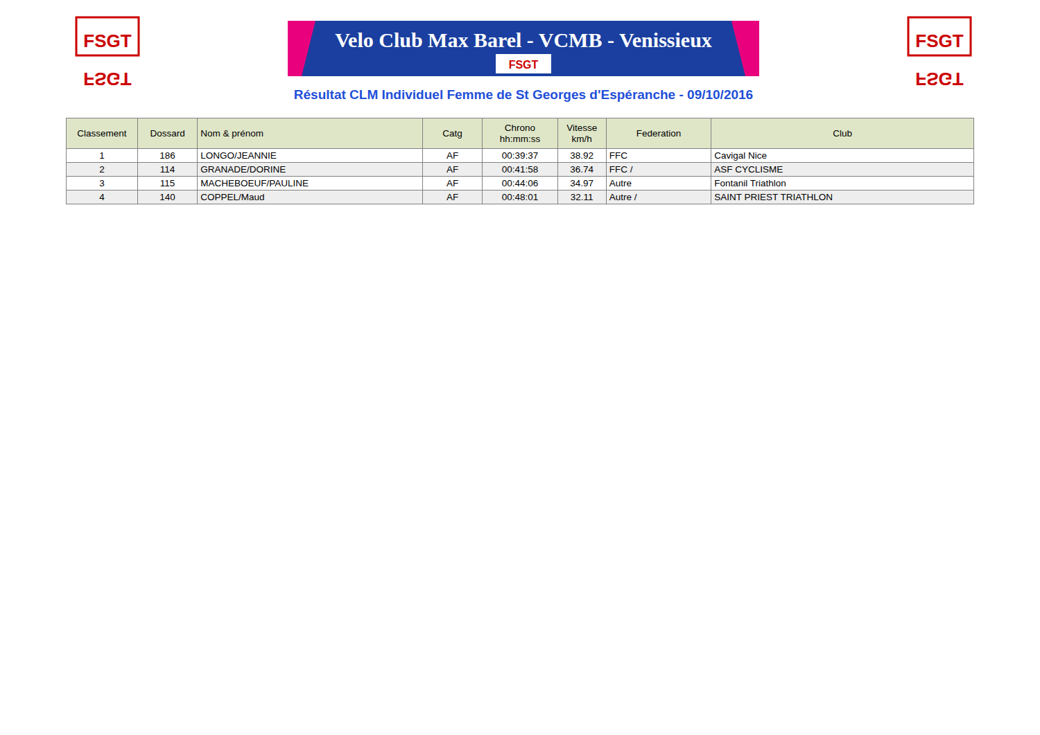Résultat CLM Individuel Femme de St Georges d'Espéranche - 09/10/2016
| Classement | Dossard | Nom & prénom | Catg | Chrono hh:mm:ss | Vitesse km/h | Federation | Club |
| --- | --- | --- | --- | --- | --- | --- | --- |
| 1 | 186 | LONGO/JEANNIE | AF | 00:39:37 | 38.92 | FFC | Cavigal Nice |
| 2 | 114 | GRANADE/DORINE | AF | 00:41:58 | 36.74 | FFC / | ASF CYCLISME |
| 3 | 115 | MACHEBOEUF/PAULINE | AF | 00:44:06 | 34.97 | Autre | Fontanil Triathlon |
| 4 | 140 | COPPEL/Maud | AF | 00:48:01 | 32.11 | Autre / | SAINT PRIEST TRIATHLON |